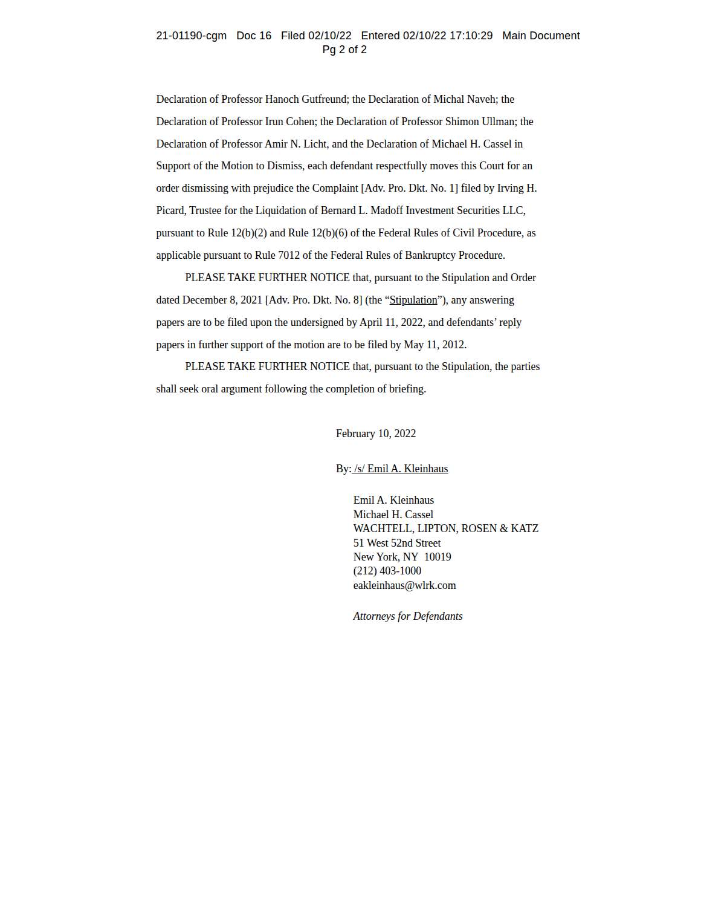21-01190-cgm Doc 16 Filed 02/10/22 Entered 02/10/22 17:10:29 Main Document Pg 2 of 2
Declaration of Professor Hanoch Gutfreund; the Declaration of Michal Naveh; the Declaration of Professor Irun Cohen; the Declaration of Professor Shimon Ullman; the Declaration of Professor Amir N. Licht, and the Declaration of Michael H. Cassel in Support of the Motion to Dismiss, each defendant respectfully moves this Court for an order dismissing with prejudice the Complaint [Adv. Pro. Dkt. No. 1] filed by Irving H. Picard, Trustee for the Liquidation of Bernard L. Madoff Investment Securities LLC, pursuant to Rule 12(b)(2) and Rule 12(b)(6) of the Federal Rules of Civil Procedure, as applicable pursuant to Rule 7012 of the Federal Rules of Bankruptcy Procedure.
PLEASE TAKE FURTHER NOTICE that, pursuant to the Stipulation and Order dated December 8, 2021 [Adv. Pro. Dkt. No. 8] (the “Stipulation”), any answering papers are to be filed upon the undersigned by April 11, 2022, and defendants’ reply papers in further support of the motion are to be filed by May 11, 2012.
PLEASE TAKE FURTHER NOTICE that, pursuant to the Stipulation, the parties shall seek oral argument following the completion of briefing.
February 10, 2022
By: /s/ Emil A. Kleinhaus
Emil A. Kleinhaus
Michael H. Cassel
WACHTELL, LIPTON, ROSEN & KATZ
51 West 52nd Street
New York, NY 10019
(212) 403-1000
eakleinhaus@wlrk.com
Attorneys for Defendants